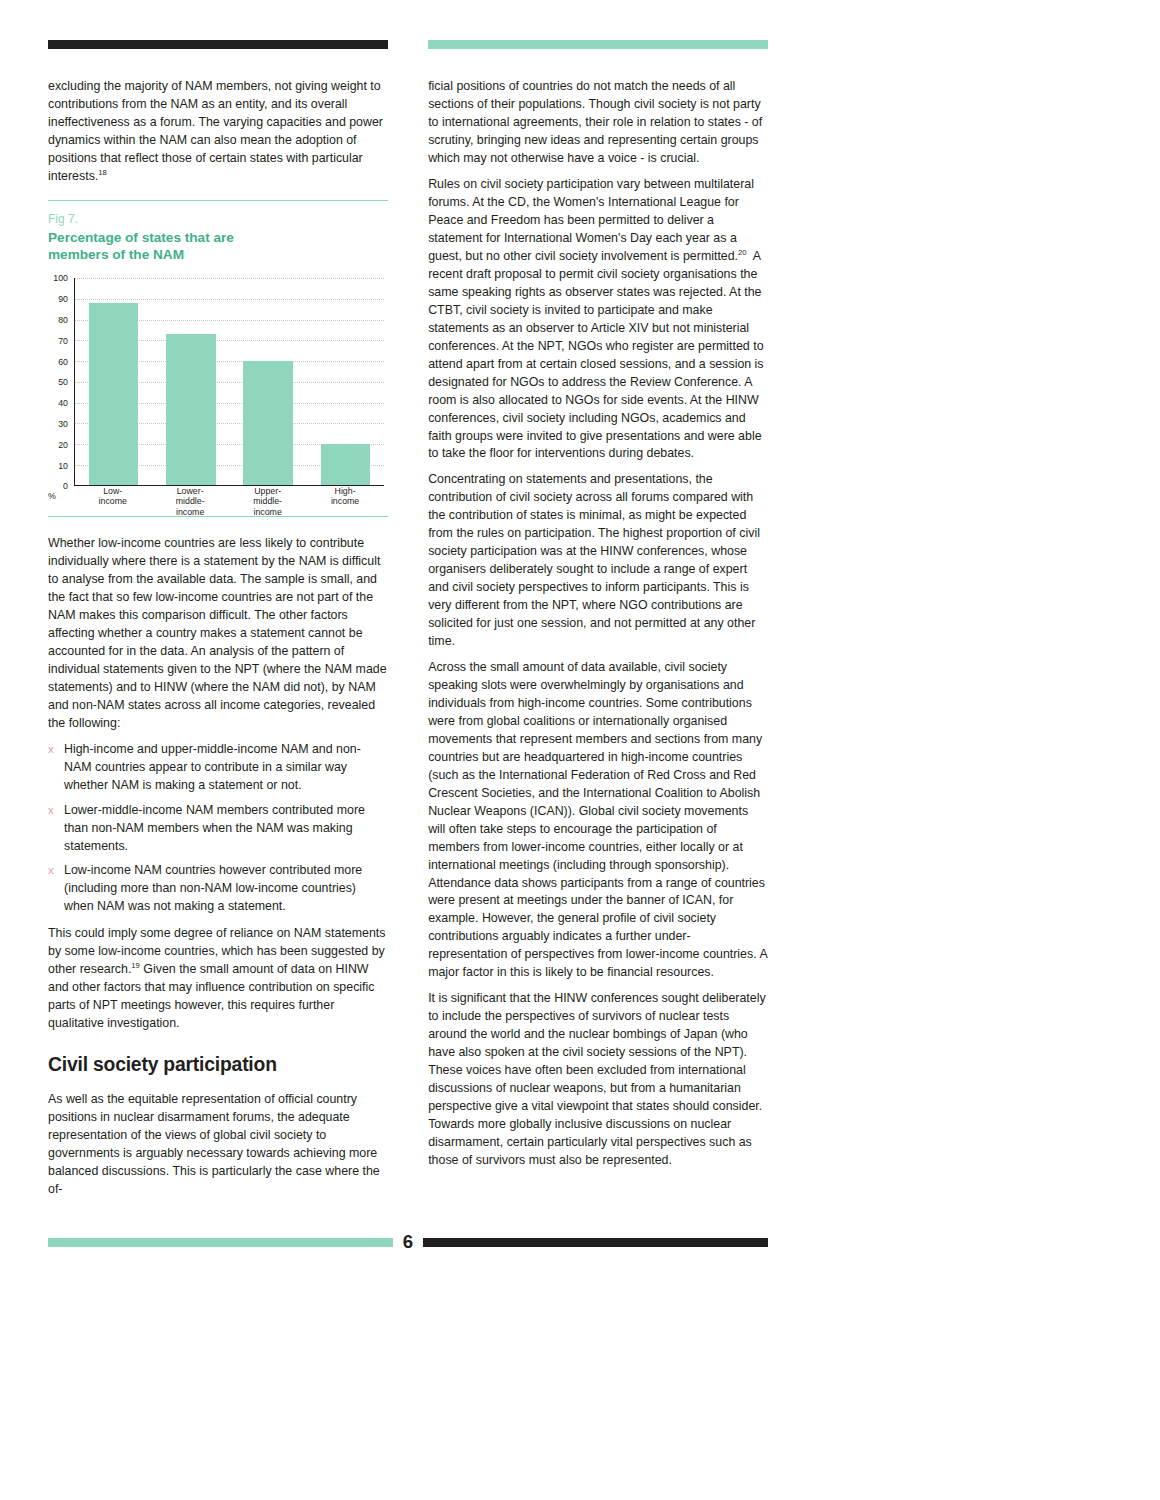excluding the majority of NAM members, not giving weight to contributions from the NAM as an entity, and its overall ineffectiveness as a forum. The varying capacities and power dynamics within the NAM can also mean the adoption of positions that reflect those of certain states with particular interests.18
Fig 7.
Percentage of states that are members of the NAM
100 90 80 70 60 50 40 30 20 10 0
%
Low-
income
Lower-
middle-income
Upper-
middle-income
High-
income
Whether low-income countries are less likely to contribute individually where there is a statement by the NAM is difficult to analyse from the available data. The sample is small, and the fact that so few low-income countries are not part of the NAM makes this comparison difficult. The other factors affecting whether a country makes a statement cannot be accounted for in the data. An analysis of the pattern of individual statements given to the NPT (where the NAM made statements) and to HINW (where the NAM did not), by NAM and non-NAM states across all income categories, revealed the following:
High-income and upper-middle-income NAM and non-NAM countries appear to contribute in a similar way whether NAM is making a statement or not.
Lower-middle-income NAM members contributed more than non-NAM members when the NAM was making statements.
Low-income NAM countries however contributed more (including more than non-NAM low-income countries) when NAM was not making a statement.
This could imply some degree of reliance on NAM statements by some low-income countries, which has been suggested by other research.19 Given the small amount of data on HINW and other factors that may influence contribution on specific parts of NPT meetings however, this requires further qualitative investigation.
Civil society participation
As well as the equitable representation of official country positions in nuclear disarmament forums, the adequate representation of the views of global civil society to governments is arguably necessary towards achieving more balanced discussions. This is particularly the case where the of-
ficial positions of countries do not match the needs of all sections of their populations. Though civil society is not party to international agreements, their role in relation to states - of scrutiny, bringing new ideas and representing certain groups which may not otherwise have a voice - is crucial.
Rules on civil society participation vary between multilateral forums. At the CD, the Women's International League for Peace and Freedom has been permitted to deliver a statement for International Women's Day each year as a guest, but no other civil society involvement is permitted.20 A recent draft proposal to permit civil society organisations the same speaking rights as observer states was rejected. At the CTBT, civil society is invited to participate and make statements as an observer to Article XIV but not ministerial conferences. At the NPT, NGOs who register are permitted to attend apart from at certain closed sessions, and a session is designated for NGOs to address the Review Conference. A room is also allocated to NGOs for side events. At the HINW conferences, civil society including NGOs, academics and faith groups were invited to give presentations and were able to take the floor for interventions during debates.
Concentrating on statements and presentations, the contribution of civil society across all forums compared with the contribution of states is minimal, as might be expected from the rules on participation. The highest proportion of civil society participation was at the HINW conferences, whose organisers deliberately sought to include a range of expert and civil society perspectives to inform participants. This is very different from the NPT, where NGO contributions are solicited for just one session, and not permitted at any other time.
Across the small amount of data available, civil society speaking slots were overwhelmingly by organisations and individuals from high-income countries. Some contributions were from global coalitions or internationally organised movements that represent members and sections from many countries but are headquartered in high-income countries (such as the International Federation of Red Cross and Red Crescent Societies, and the International Coalition to Abolish Nuclear Weapons (ICAN)). Global civil society movements will often take steps to encourage the participation of members from lower-income countries, either locally or at international meetings (including through sponsorship). Attendance data shows participants from a range of countries were present at meetings under the banner of ICAN, for example. However, the general profile of civil society contributions arguably indicates a further under-representation of perspectives from lower-income countries. A major factor in this is likely to be financial resources.
It is significant that the HINW conferences sought deliberately to include the perspectives of survivors of nuclear tests around the world and the nuclear bombings of Japan (who have also spoken at the civil society sessions of the NPT). These voices have often been excluded from international discussions of nuclear weapons, but from a humanitarian perspective give a vital viewpoint that states should consider. Towards more globally inclusive discussions on nuclear disarmament, certain particularly vital perspectives such as those of survivors must also be represented.
6